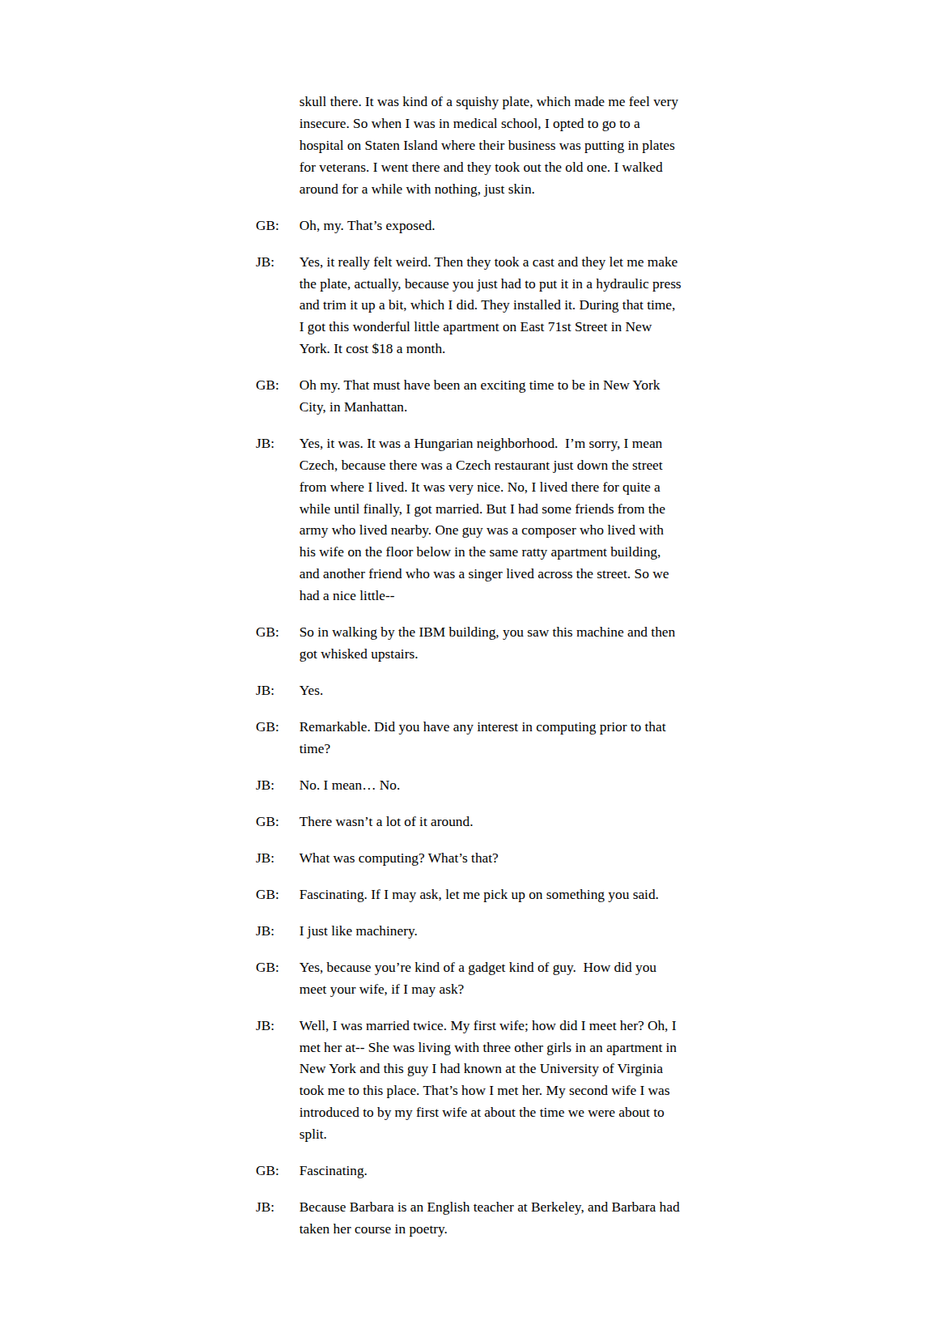skull there. It was kind of a squishy plate, which made me feel very insecure. So when I was in medical school, I opted to go to a hospital on Staten Island where their business was putting in plates for veterans. I went there and they took out the old one. I walked around for a while with nothing, just skin.
GB:
Oh, my. That’s exposed.
JB:
Yes, it really felt weird. Then they took a cast and they let me make the plate, actually, because you just had to put it in a hydraulic press and trim it up a bit, which I did. They installed it. During that time, I got this wonderful little apartment on East 71st Street in New York. It cost $18 a month.
GB:
Oh my. That must have been an exciting time to be in New York City, in Manhattan.
JB:
Yes, it was. It was a Hungarian neighborhood. I’m sorry, I mean Czech, because there was a Czech restaurant just down the street from where I lived. It was very nice. No, I lived there for quite a while until finally, I got married. But I had some friends from the army who lived nearby. One guy was a composer who lived with his wife on the floor below in the same ratty apartment building, and another friend who was a singer lived across the street. So we had a nice little--
GB:
So in walking by the IBM building, you saw this machine and then got whisked upstairs.
JB:
Yes.
GB:
Remarkable. Did you have any interest in computing prior to that time?
JB:
No. I mean… No.
GB:
There wasn’t a lot of it around.
JB:
What was computing? What’s that?
GB:
Fascinating. If I may ask, let me pick up on something you said.
JB:
I just like machinery.
GB:
Yes, because you’re kind of a gadget kind of guy. How did you meet your wife, if I may ask?
JB:
Well, I was married twice. My first wife; how did I meet her? Oh, I met her at-- She was living with three other girls in an apartment in New York and this guy I had known at the University of Virginia took me to this place. That’s how I met her. My second wife I was introduced to by my first wife at about the time we were about to split.
GB:
Fascinating.
JB:
Because Barbara is an English teacher at Berkeley, and Barbara had taken her course in poetry.